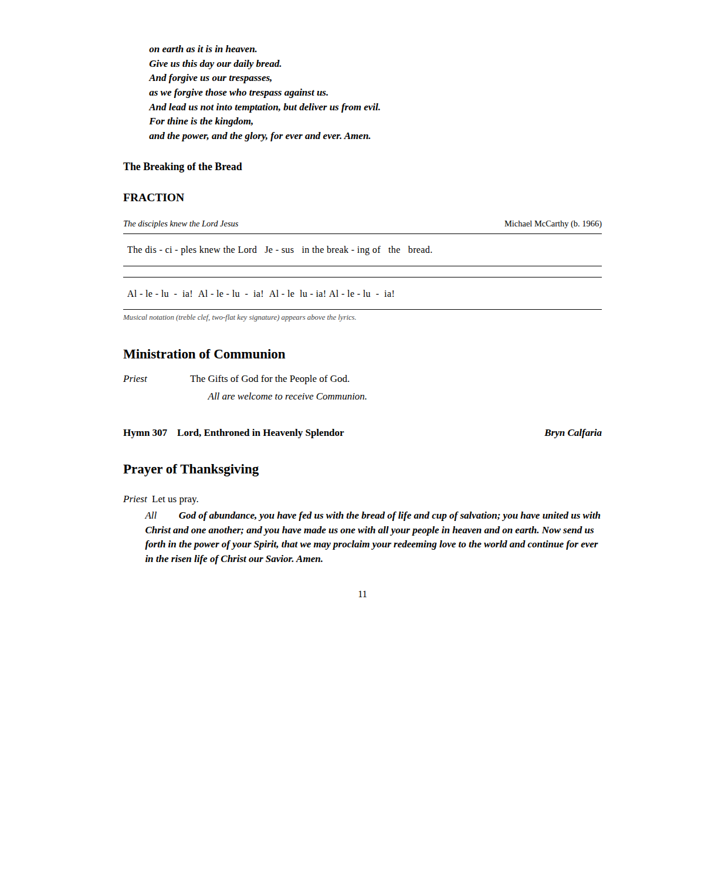on earth as it is in heaven.
Give us this day our daily bread.
And forgive us our trespasses,
as we forgive those who trespass against us.
And lead us not into temptation, but deliver us from evil.
For thine is the kingdom,
and the power, and the glory, for ever and ever. Amen.
The Breaking of the Bread
FRACTION
The disciples knew the Lord Jesus Michael McCarthy (b. 1966)
The dis - ci - ples knew the Lord Je - sus in the break - ing of the bread.
Al - le - lu - ia! Al - le - lu - ia! Al - le lu - ia! Al - le - lu - ia!
Musical notation (treble clef, two-flat key signature) appears above the lyrics.
Ministration of Communion
Priest The Gifts of God for the People of God.
All are welcome to receive Communion.
Hymn 307 Lord, Enthroned in Heavenly Splendor Bryn Calfaria
Prayer of Thanksgiving
Priest Let us pray.
All God of abundance, you have fed us with the bread of life and cup of salvation; you have united us with Christ and one another; and you have made us one with all your people in heaven and on earth. Now send us forth in the power of your Spirit, that we may proclaim your redeeming love to the world and continue for ever in the risen life of Christ our Savior. Amen.
11